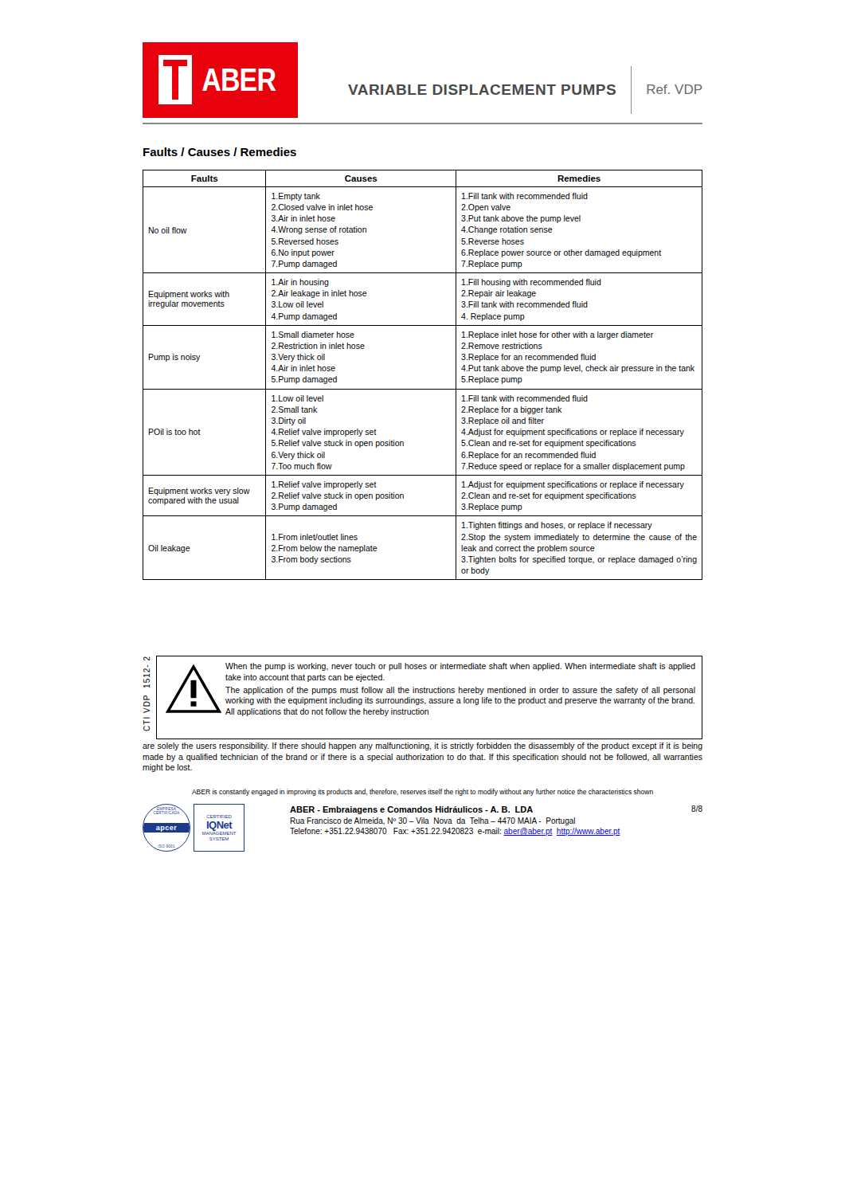ABER
VARIABLE DISPLACEMENT PUMPS
Ref. VDP
Faults / Causes / Remedies
| Faults | Causes | Remedies |
| --- | --- | --- |
| No oil flow | 1.Empty tank 2.Closed valve in inlet hose 3.Air in inlet hose 4.Wrong sense of rotation 5.Reversed hoses 6.No input power 7.Pump damaged | 1.Fill tank with recommended fluid 2.Open valve 3.Put tank above the pump level 4.Change rotation sense 5.Reverse hoses 6.Replace power source or other damaged equipment 7.Replace pump |
| Equipment works with irregular movements | 1.Air in housing 2.Air leakage in inlet hose 3.Low oil level 4.Pump damaged | 1.Fill housing with recommended fluid 2.Repair air leakage 3.Fill tank with recommended fluid 4. Replace pump |
| Pump is noisy | 1.Small diameter hose 2.Restriction in inlet hose 3.Very thick oil 4.Air in inlet hose 5.Pump damaged | 1.Replace inlet hose for other with a larger diameter 2.Remove restrictions 3.Replace for an recommended fluid 4.Put tank above the pump level, check air pressure in the tank 5.Replace pump |
| POil is too hot | 1.Low oil level 2.Small tank 3.Dirty oil 4.Relief valve improperly set 5.Relief valve stuck in open position 6.Very thick oil 7.Too much flow | 1.Fill tank with recommended fluid 2.Replace for a bigger tank 3.Replace oil and filter 4.Adjust for equipment specifications or replace if necessary 5.Clean and re-set for equipment specifications 6.Replace for an recommended fluid 7.Reduce speed or replace for a smaller displacement pump |
| Equipment works very slow compared with the usual | 1.Relief valve improperly set 2.Relief valve stuck in open position 3.Pump damaged | 1.Adjust for equipment specifications or replace if necessary 2.Clean and re-set for equipment specifications 3.Replace pump |
| Oil leakage | 1.From inlet/outlet lines 2.From below the nameplate 3.From body sections | 1.Tighten fittings and hoses, or replace if necessary 2.Stop the system immediately to determine the cause of the leak and correct the problem source 3.Tighten bolts for specified torque, or replace damaged o’ring or body |
CTI VDP 1512- 2
When the pump is working, never touch or pull hoses or intermediate shaft when applied. When intermediate shaft is applied take into account that parts can be ejected.
The application of the pumps must follow all the instructions hereby mentioned in order to assure the safety of all personal working with the equipment including its surroundings, assure a long life to the product and preserve the warranty of the brand. All applications that do not follow the hereby instruction
are solely the users responsibility. If there should happen any malfunctioning, it is strictly forbidden the disassembly of the product except if it is being made by a qualified technician of the brand or if there is a special authorization to do that. If this specification should not be followed, all warranties might be lost.
ABER is constantly engaged in improving its products and, therefore, reserves itself the right to modify without any further notice the characteristics shown
EMPRESA CERTIFICADA
apcer
ISO 9001
CERTIFIED
IQNet
MANAGEMENT SYSTEM
8/8
ABER - Embraiagens e Comandos Hidráulicos - A. B. LDA
Rua Francisco de Almeida, Nº 30 – Vila Nova da Telha – 4470 MAIA - Portugal
Telefone: +351.22.9438070 Fax: +351.22.9420823 e-mail: aber@aber.pt http://www.aber.pt